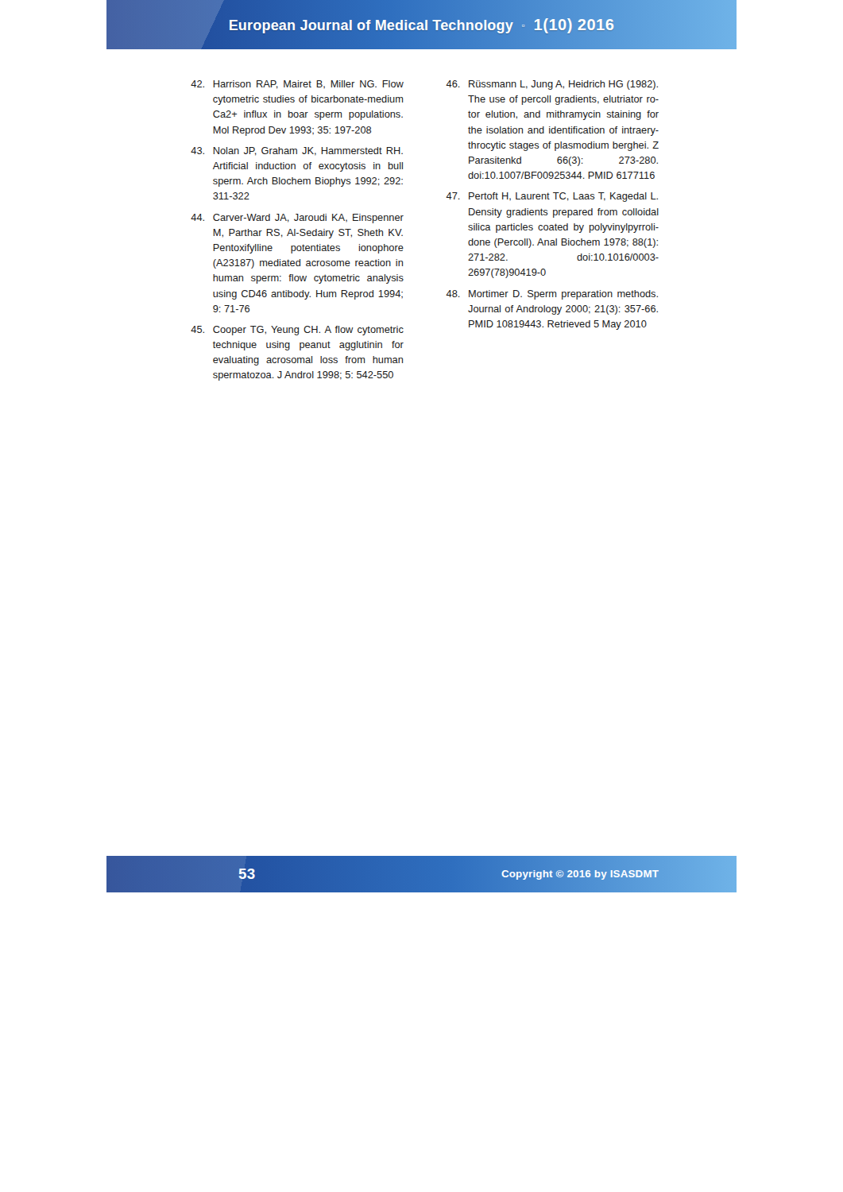European Journal of Medical Technology ▫ 1(10) 2016
42. Harrison RAP, Mairet B, Miller NG. Flow cytometric studies of bicarbonate-medium Ca2+ influx in boar sperm populations. Mol Reprod Dev 1993; 35: 197-208
43. Nolan JP, Graham JK, Hammerstedt RH. Artificial induction of exocytosis in bull sperm. Arch Blochem Biophys 1992; 292: 311-322
44. Carver-Ward JA, Jaroudi KA, Einspenner M, Parthar RS, Al-Sedairy ST, Sheth KV. Pentoxifylline potentiates ionophore (A23187) mediated acrosome reaction in human sperm: flow cytometric analysis using CD46 antibody. Hum Reprod 1994; 9: 71-76
45. Cooper TG, Yeung CH. A flow cytometric technique using peanut agglutinin for evaluating acrosomal loss from human spermatozoa. J Androl 1998; 5: 542-550
46. Rüssmann L, Jung A, Heidrich HG (1982). The use of percoll gradients, elutriator rotor elution, and mithramycin staining for the isolation and identification of intraerythrocytic stages of plasmodium berghei. Z Parasitenkd 66(3): 273-280. doi:10.1007/BF00925344. PMID 6177116
47. Pertoft H, Laurent TC, Laas T, Kagedal L. Density gradients prepared from colloidal silica particles coated by polyvinylpyrrolidone (Percoll). Anal Biochem 1978; 88(1): 271-282. doi:10.1016/0003-2697(78)90419-0
48. Mortimer D. Sperm preparation methods. Journal of Andrology 2000; 21(3): 357-66. PMID 10819443. Retrieved 5 May 2010
53
Copyright © 2016 by ISASDMT